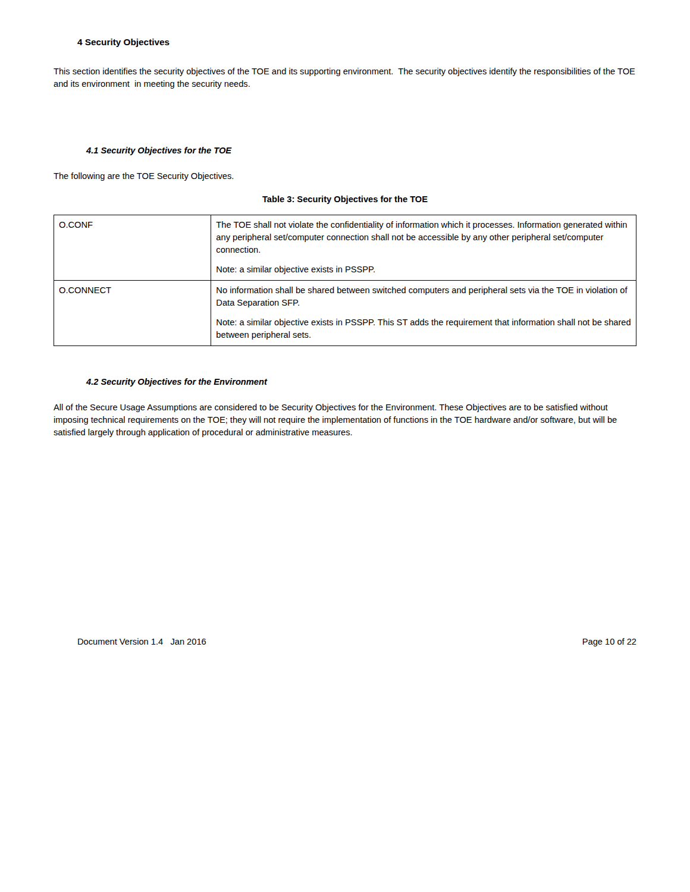4 Security Objectives
This section identifies the security objectives of the TOE and its supporting environment. The security objectives identify the responsibilities of the TOE and its environment in meeting the security needs.
4.1 Security Objectives for the TOE
The following are the TOE Security Objectives.
Table 3: Security Objectives for the TOE
| O.CONF | The TOE shall not violate the confidentiality of information which it processes. Information generated within any peripheral set/computer connection shall not be accessible by any other peripheral set/computer connection. Note: a similar objective exists in PSSPP. |
| O.CONNECT | No information shall be shared between switched computers and peripheral sets via the TOE in violation of Data Separation SFP. Note: a similar objective exists in PSSPP. This ST adds the requirement that information shall not be shared between peripheral sets. |
4.2 Security Objectives for the Environment
All of the Secure Usage Assumptions are considered to be Security Objectives for the Environment. These Objectives are to be satisfied without imposing technical requirements on the TOE; they will not require the implementation of functions in the TOE hardware and/or software, but will be satisfied largely through application of procedural or administrative measures.
Document Version 1.4 Jan 2016 Page 10 of 22